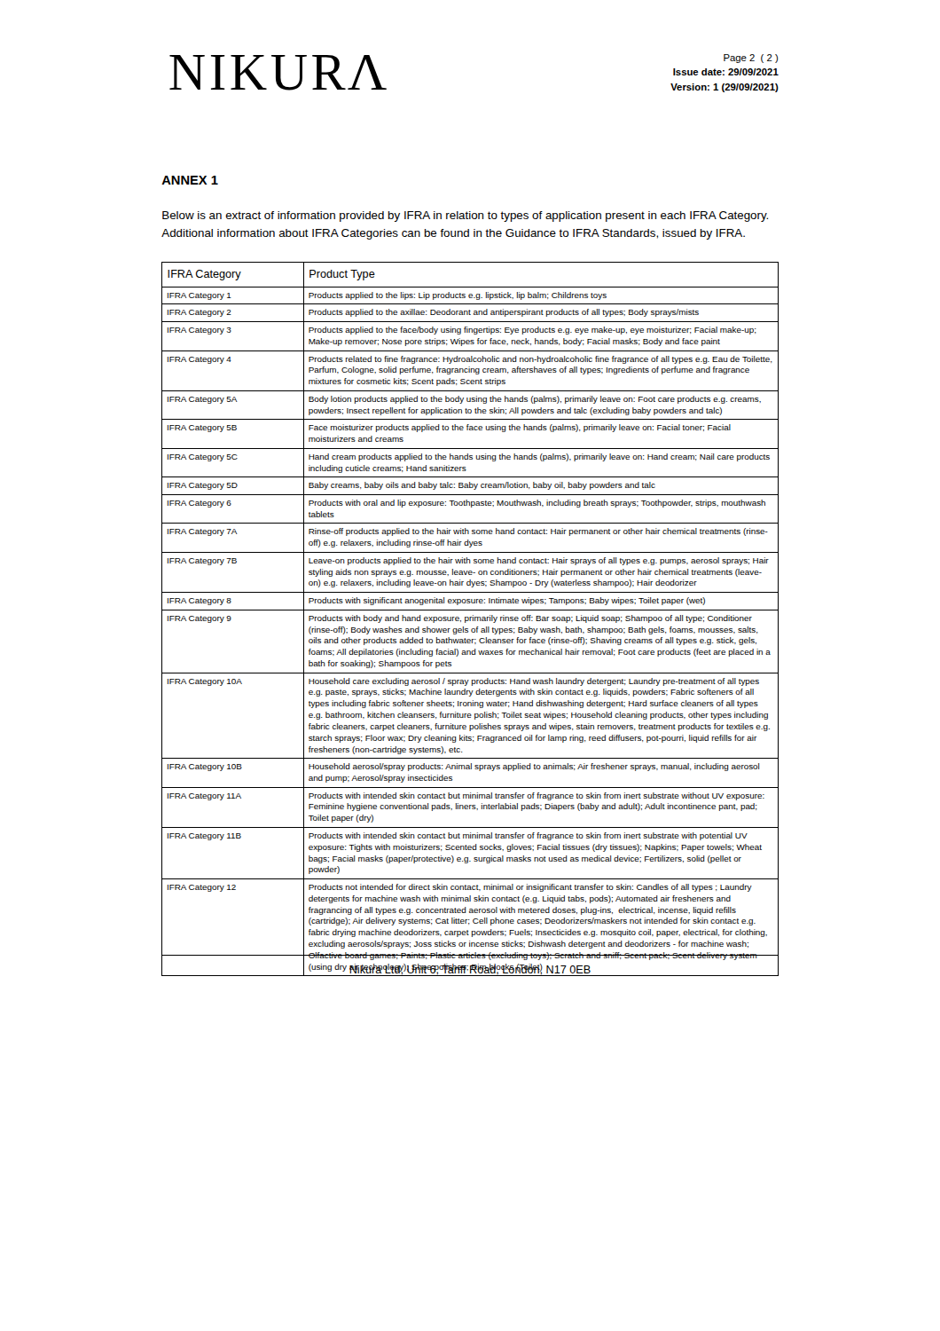NIKURΛ
Page 2 ( 2 )
Issue date: 29/09/2021
Version: 1 (29/09/2021)
ANNEX 1
Below is an extract of information provided by IFRA in relation to types of application present in each IFRA Category. Additional information about IFRA Categories can be found in the Guidance to IFRA Standards, issued by IFRA.
| IFRA Category | Product Type |
| --- | --- |
| IFRA Category 1 | Products applied to the lips: Lip products e.g. lipstick, lip balm; Childrens toys |
| IFRA Category 2 | Products applied to the axillae: Deodorant and antiperspirant products of all types; Body sprays/mists |
| IFRA Category 3 | Products applied to the face/body using fingertips: Eye products e.g. eye make-up, eye moisturizer; Facial make-up; Make-up remover; Nose pore strips; Wipes for face, neck, hands, body; Facial masks; Body and face paint |
| IFRA Category 4 | Products related to fine fragrance: Hydroalcoholic and non-hydroalcoholic fine fragrance of all types e.g. Eau de Toilette, Parfum, Cologne, solid perfume, fragrancing cream, aftershaves of all types; Ingredients of perfume and fragrance mixtures for cosmetic kits; Scent pads; Scent strips |
| IFRA Category 5A | Body lotion products applied to the body using the hands (palms), primarily leave on: Foot care products e.g. creams, powders; Insect repellent for application to the skin; All powders and talc (excluding baby powders and talc) |
| IFRA Category 5B | Face moisturizer products applied to the face using the hands (palms), primarily leave on: Facial toner; Facial moisturizers and creams |
| IFRA Category 5C | Hand cream products applied to the hands using the hands (palms), primarily leave on: Hand cream; Nail care products including cuticle creams; Hand sanitizers |
| IFRA Category 5D | Baby creams, baby oils and baby talc: Baby cream/lotion, baby oil, baby powders and talc |
| IFRA Category 6 | Products with oral and lip exposure: Toothpaste; Mouthwash, including breath sprays; Toothpowder, strips, mouthwash tablets |
| IFRA Category 7A | Rinse-off products applied to the hair with some hand contact: Hair permanent or other hair chemical treatments (rinse-off) e.g. relaxers, including rinse-off hair dyes |
| IFRA Category 7B | Leave-on products applied to the hair with some hand contact: Hair sprays of all types e.g. pumps, aerosol sprays; Hair styling aids non sprays e.g. mousse, leave- on conditioners; Hair permanent or other hair chemical treatments (leave-on) e.g. relaxers, including leave-on hair dyes; Shampoo - Dry (waterless shampoo); Hair deodorizer |
| IFRA Category 8 | Products with significant anogenital exposure: Intimate wipes; Tampons; Baby wipes; Toilet paper (wet) |
| IFRA Category 9 | Products with body and hand exposure, primarily rinse off: Bar soap; Liquid soap; Shampoo of all type; Conditioner (rinse-off); Body washes and shower gels of all types; Baby wash, bath, shampoo; Bath gels, foams, mousses, salts, oils and other products added to bathwater; Cleanser for face (rinse-off); Shaving creams of all types e.g. stick, gels, foams; All depilatories (including facial) and waxes for mechanical hair removal; Foot care products (feet are placed in a bath for soaking); Shampoos for pets |
| IFRA Category 10A | Household care excluding aerosol / spray products: Hand wash laundry detergent; Laundry pre-treatment of all types e.g. paste, sprays, sticks; Machine laundry detergents with skin contact e.g. liquids, powders; Fabric softeners of all types including fabric softener sheets; Ironing water; Hand dishwashing detergent; Hard surface cleaners of all types e.g. bathroom, kitchen cleansers, furniture polish; Toilet seat wipes; Household cleaning products, other types including fabric cleaners, carpet cleaners, furniture polishes sprays and wipes, stain removers, treatment products for textiles e.g. starch sprays; Floor wax; Dry cleaning kits; Fragranced oil for lamp ring, reed diffusers, pot-pourri, liquid refills for air fresheners (non-cartridge systems), etc. |
| IFRA Category 10B | Household aerosol/spray products: Animal sprays applied to animals; Air freshener sprays, manual, including aerosol and pump; Aerosol/spray insecticides |
| IFRA Category 11A | Products with intended skin contact but minimal transfer of fragrance to skin from inert substrate without UV exposure: Feminine hygiene conventional pads, liners, interlabial pads; Diapers (baby and adult); Adult incontinence pant, pad; Toilet paper (dry) |
| IFRA Category 11B | Products with intended skin contact but minimal transfer of fragrance to skin from inert substrate with potential UV exposure: Tights with moisturizers; Scented socks, gloves; Facial tissues (dry tissues); Napkins; Paper towels; Wheat bags; Facial masks (paper/protective) e.g. surgical masks not used as medical device; Fertilizers, solid (pellet or powder) |
| IFRA Category 12 | Products not intended for direct skin contact, minimal or insignificant transfer to skin: Candles of all types ; Laundry detergents for machine wash with minimal skin contact (e.g. Liquid tabs, pods); Automated air fresheners and fragrancing of all types e.g. concentrated aerosol with metered doses, plug-ins, electrical, incense, liquid refills (cartridge); Air delivery systems; Cat litter; Cell phone cases; Deodorizers/maskers not intended for skin contact e.g. fabric drying machine deodorizers, carpet powders; Fuels; Insecticides e.g. mosquito coil, paper, electrical, for clothing, excluding aerosols/sprays; Joss sticks or incense sticks; Dishwash detergent and deodorizers - for machine wash; Olfactive board games; Paints; Plastic articles (excluding toys); Scratch and sniff; Scent pack; Scent delivery system (using dry air technology); Shoe polishes; Rim blocks (Toilet) |
Nikura Ltd, Unit 6, Tariff Road, London, N17 0EB